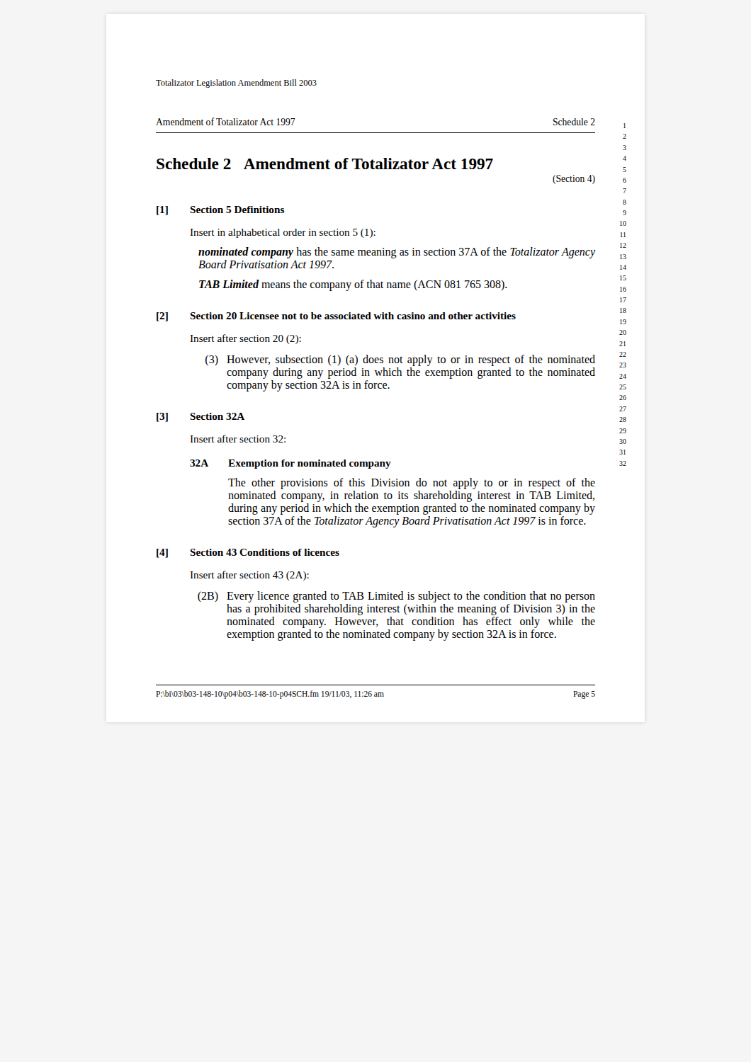Totalizator Legislation Amendment Bill 2003
Amendment of Totalizator Act 1997 Schedule 2
Schedule 2 Amendment of Totalizator Act 1997
(Section 4)
[1] Section 5 Definitions
Insert in alphabetical order in section 5 (1):
nominated company has the same meaning as in section 37A of the Totalizator Agency Board Privatisation Act 1997.
TAB Limited means the company of that name (ACN 081 765 308).
[2] Section 20 Licensee not to be associated with casino and other activities
Insert after section 20 (2):
(3)
However, subsection (1) (a) does not apply to or in respect of the nominated company during any period in which the exemption granted to the nominated company by section 32A is in force.
[3] Section 32A
Insert after section 32:
32A Exemption for nominated company
The other provisions of this Division do not apply to or in respect of the nominated company, in relation to its shareholding interest in TAB Limited, during any period in which the exemption granted to the nominated company by section 37A of the Totalizator Agency Board Privatisation Act 1997 is in force.
[4] Section 43 Conditions of licences
Insert after section 43 (2A):
(2B)
Every licence granted to TAB Limited is subject to the condition that no person has a prohibited shareholding interest (within the meaning of Division 3) in the nominated company. However, that condition has effect only while the exemption granted to the nominated company by section 32A is in force.
1
2
3
4
5
6
7
8
9
10
11
12
13
14
15
16
17
18
19
20
21
22
23
24
25
26
27
28
29
30
31
32
P:\bi\03\b03-148-10\p04\b03-148-10-p04SCH.fm 19/11/03, 11:26 am Page 5